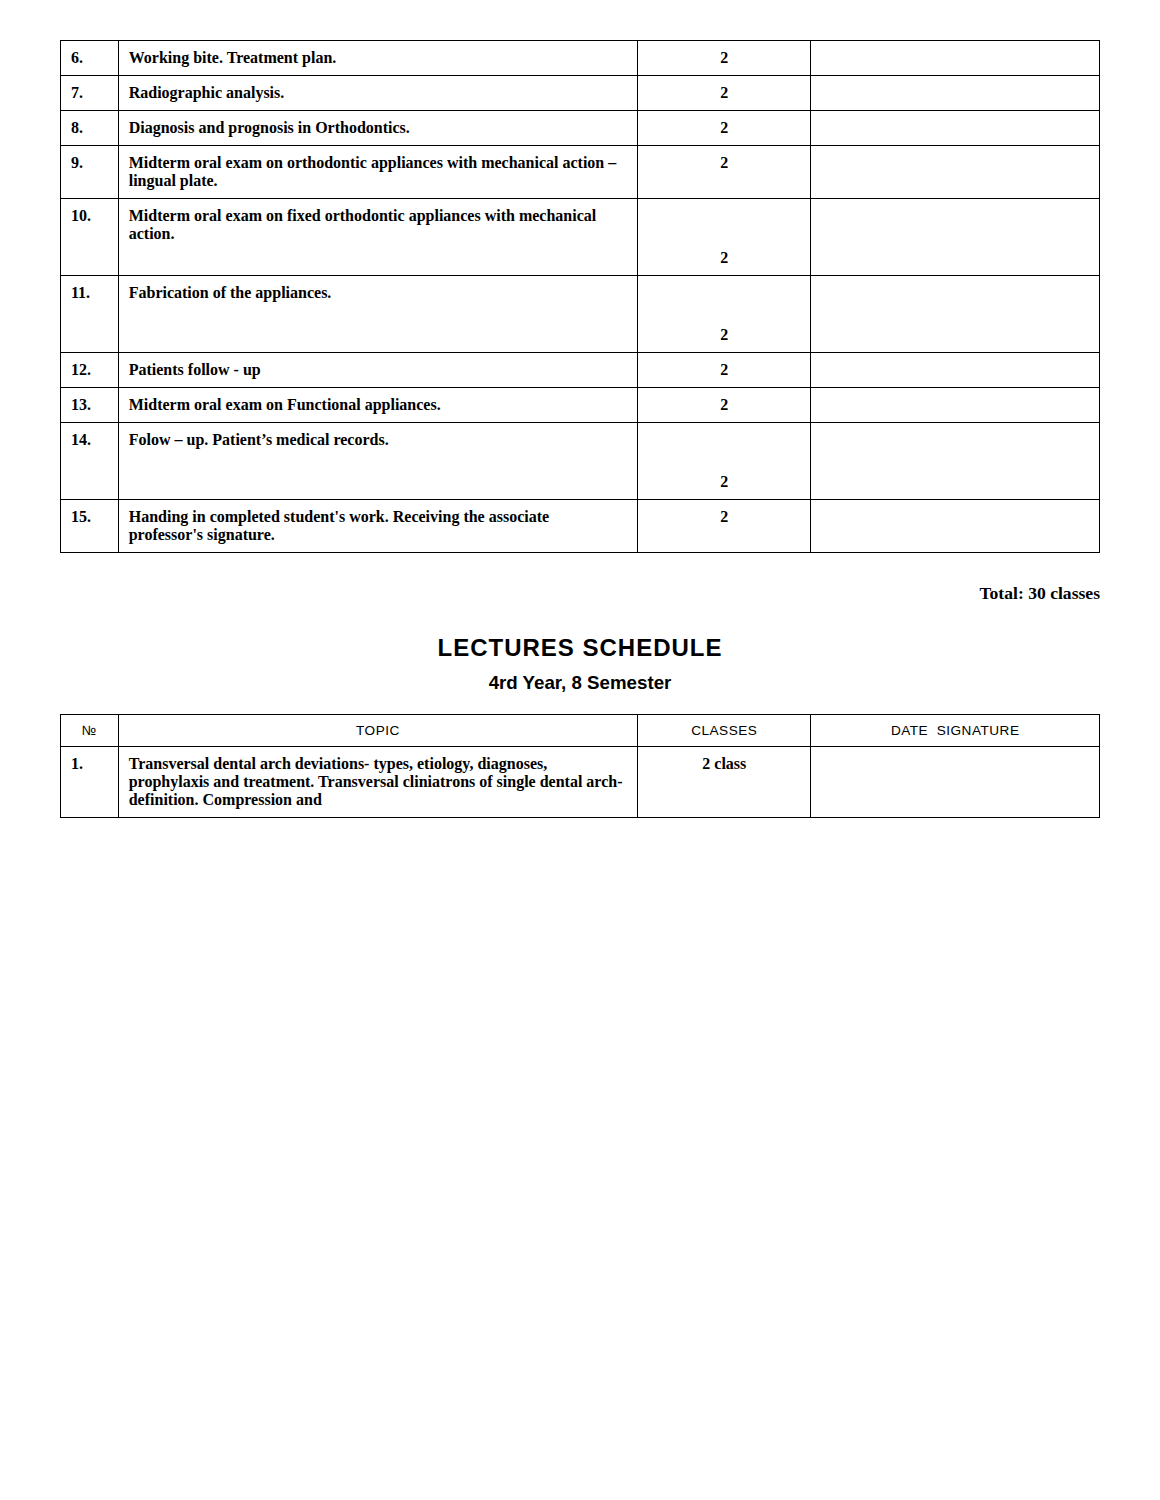| 6. | Working bite. Treatment plan. | 2 | |
| 7. | Radiographic analysis. | 2 | |
| 8. | Diagnosis and prognosis in Orthodontics. | 2 | |
| 9. | Midterm oral exam on orthodontic appliances with mechanical action – lingual plate. | 2 | |
| 10. | Midterm oral exam on fixed orthodontic appliances with mechanical action. | 2 | |
| 11. | Fabrication of the appliances. | 2 | |
| 12. | Patients follow - up | 2 | |
| 13. | Midterm oral exam on Functional appliances. | 2 | |
| 14. | Folow – up. Patient’s medical records. | 2 | |
| 15. | Handing in completed student's work. Receiving the associate professor's signature. | 2 | |
Total: 30 classes
LECTURES SCHEDULE
4rd Year, 8 Semester
| № | TOPIC | CLASSES | DATE SIGNATURE |
| 1. | Transversal dental arch deviations- types, etiology, diagnoses, prophylaxis and treatment. Transversal cliniatrons of single dental arch- definition. Compression and | 2 class | |